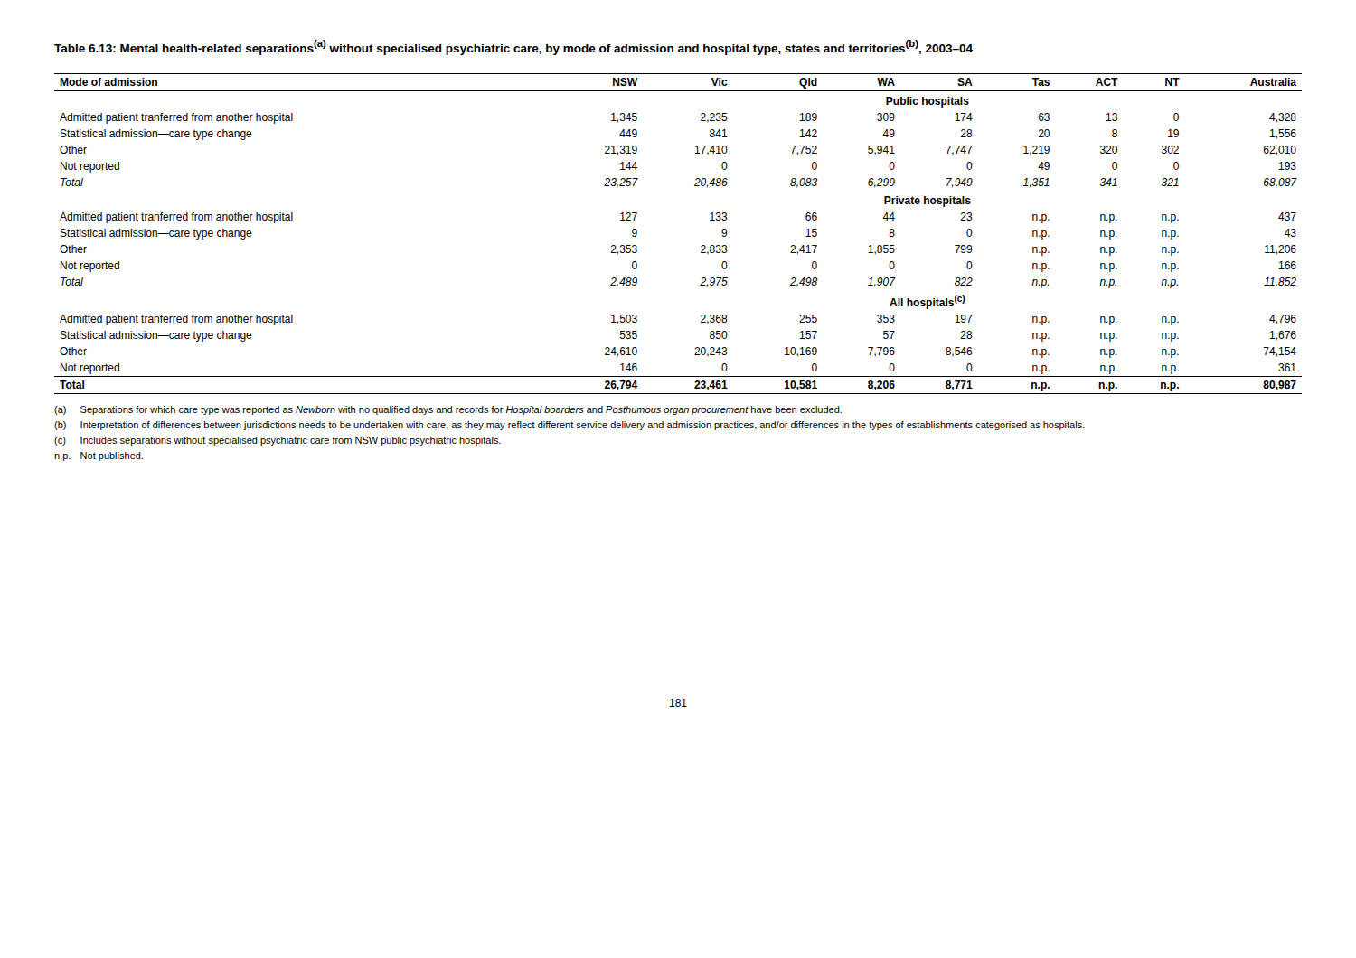Table 6.13: Mental health-related separations(a) without specialised psychiatric care, by mode of admission and hospital type, states and territories(b), 2003–04
| Mode of admission | NSW | Vic | Qld | WA | SA | Tas | ACT | NT | Australia |
| --- | --- | --- | --- | --- | --- | --- | --- | --- | --- |
| | Public hospitals |
| Admitted patient tranferred from another hospital | 1,345 | 2,235 | 189 | 309 | 174 | 63 | 13 | 0 | 4,328 |
| Statistical admission—care type change | 449 | 841 | 142 | 49 | 28 | 20 | 8 | 19 | 1,556 |
| Other | 21,319 | 17,410 | 7,752 | 5,941 | 7,747 | 1,219 | 320 | 302 | 62,010 |
| Not reported | 144 | 0 | 0 | 0 | 0 | 49 | 0 | 0 | 193 |
| Total | 23,257 | 20,486 | 8,083 | 6,299 | 7,949 | 1,351 | 341 | 321 | 68,087 |
| | Private hospitals |
| Admitted patient tranferred from another hospital | 127 | 133 | 66 | 44 | 23 | n.p. | n.p. | n.p. | 437 |
| Statistical admission—care type change | 9 | 9 | 15 | 8 | 0 | n.p. | n.p. | n.p. | 43 |
| Other | 2,353 | 2,833 | 2,417 | 1,855 | 799 | n.p. | n.p. | n.p. | 11,206 |
| Not reported | 0 | 0 | 0 | 0 | 0 | n.p. | n.p. | n.p. | 166 |
| Total | 2,489 | 2,975 | 2,498 | 1,907 | 822 | n.p. | n.p. | n.p. | 11,852 |
| | All hospitals (c) |
| Admitted patient tranferred from another hospital | 1,503 | 2,368 | 255 | 353 | 197 | n.p. | n.p. | n.p. | 4,796 |
| Statistical admission—care type change | 535 | 850 | 157 | 57 | 28 | n.p. | n.p. | n.p. | 1,676 |
| Other | 24,610 | 20,243 | 10,169 | 7,796 | 8,546 | n.p. | n.p. | n.p. | 74,154 |
| Not reported | 146 | 0 | 0 | 0 | 0 | n.p. | n.p. | n.p. | 361 |
| Total | 26,794 | 23,461 | 10,581 | 8,206 | 8,771 | n.p. | n.p. | n.p. | 80,987 |
(a) Separations for which care type was reported as Newborn with no qualified days and records for Hospital boarders and Posthumous organ procurement have been excluded.
(b) Interpretation of differences between jurisdictions needs to be undertaken with care, as they may reflect different service delivery and admission practices, and/or differences in the types of establishments categorised as hospitals.
(c) Includes separations without specialised psychiatric care from NSW public psychiatric hospitals.
n.p. Not published.
181